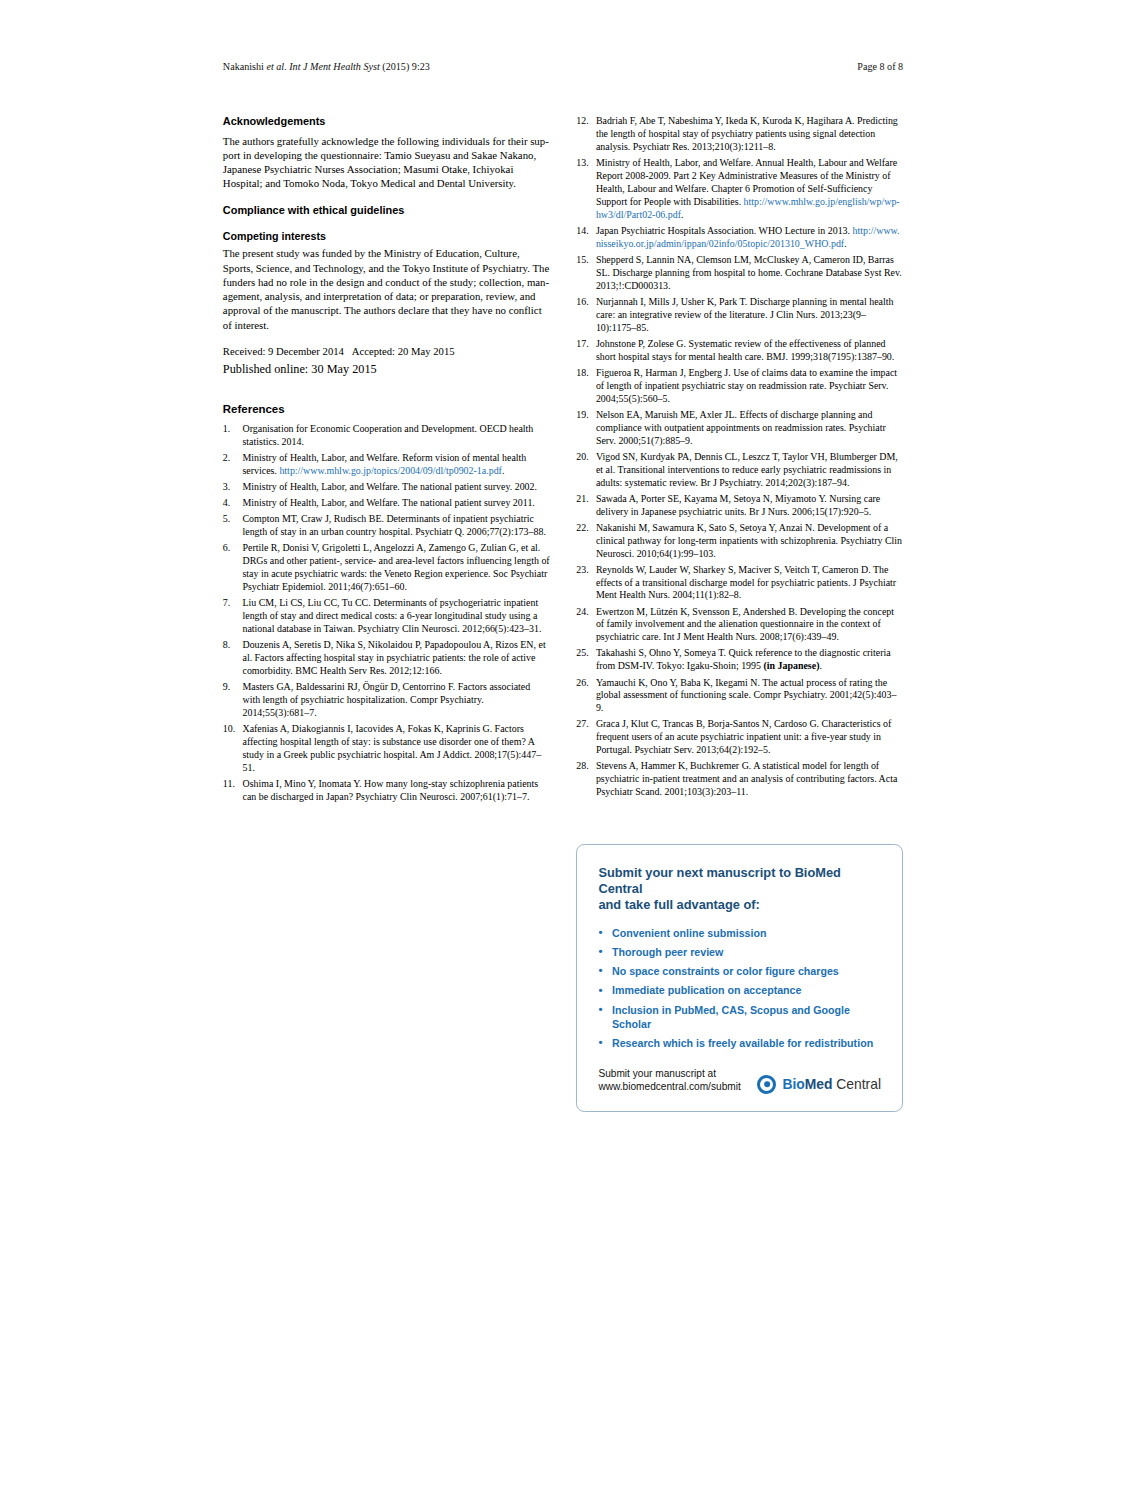Nakanishi et al. Int J Ment Health Syst (2015) 9:23
Page 8 of 8
Acknowledgements
The authors gratefully acknowledge the following individuals for their support in developing the questionnaire: Tamio Sueyasu and Sakae Nakano, Japanese Psychiatric Nurses Association; Masumi Otake, Ichiyokai Hospital; and Tomoko Noda, Tokyo Medical and Dental University.
Compliance with ethical guidelines
Competing interests
The present study was funded by the Ministry of Education, Culture, Sports, Science, and Technology, and the Tokyo Institute of Psychiatry. The funders had no role in the design and conduct of the study; collection, management, analysis, and interpretation of data; or preparation, review, and approval of the manuscript. The authors declare that they have no conflict of interest.
Received: 9 December 2014 Accepted: 20 May 2015
Published online: 30 May 2015
References
Organisation for Economic Cooperation and Development. OECD health statistics. 2014.
Ministry of Health, Labor, and Welfare. Reform vision of mental health services. http://www.mhlw.go.jp/topics/2004/09/dl/tp0902-1a.pdf.
Ministry of Health, Labor, and Welfare. The national patient survey. 2002.
Ministry of Health, Labor, and Welfare. The national patient survey 2011.
Compton MT, Craw J, Rudisch BE. Determinants of inpatient psychiatric length of stay in an urban country hospital. Psychiatr Q. 2006;77(2):173–88.
Pertile R, Donisi V, Grigoletti L, Angelozzi A, Zamengo G, Zulian G, et al. DRGs and other patient-, service- and area-level factors influencing length of stay in acute psychiatric wards: the Veneto Region experience. Soc Psychiatr Psychiatr Epidemiol. 2011;46(7):651–60.
Liu CM, Li CS, Liu CC, Tu CC. Determinants of psychogeriatric inpatient length of stay and direct medical costs: a 6-year longitudinal study using a national database in Taiwan. Psychiatry Clin Neurosci. 2012;66(5):423–31.
Douzenis A, Seretis D, Nika S, Nikolaidou P, Papadopoulou A, Rizos EN, et al. Factors affecting hospital stay in psychiatric patients: the role of active comorbidity. BMC Health Serv Res. 2012;12:166.
Masters GA, Baldessarini RJ, Öngür D, Centorrino F. Factors associated with length of psychiatric hospitalization. Compr Psychiatry. 2014;55(3):681–7.
Xafenias A, Diakogiannis I, Iacovides A, Fokas K, Kaprinis G. Factors affecting hospital length of stay: is substance use disorder one of them? A study in a Greek public psychiatric hospital. Am J Addict. 2008;17(5):447–51.
Oshima I, Mino Y, Inomata Y. How many long-stay schizophrenia patients can be discharged in Japan? Psychiatry Clin Neurosci. 2007;61(1):71–7.
Badriah F, Abe T, Nabeshima Y, Ikeda K, Kuroda K, Hagihara A. Predicting the length of hospital stay of psychiatry patients using signal detection analysis. Psychiatr Res. 2013;210(3):1211–8.
Ministry of Health, Labor, and Welfare. Annual Health, Labour and Welfare Report 2008-2009. Part 2 Key Administrative Measures of the Ministry of Health, Labour and Welfare. Chapter 6 Promotion of Self-Sufficiency Support for People with Disabilities. http://www.mhlw.go.jp/english/wp/wp-hw3/dl/Part02-06.pdf.
Japan Psychiatric Hospitals Association. WHO Lecture in 2013. http://www.nisseikyo.or.jp/admin/ippan/02info/05topic/201310_WHO.pdf.
Shepperd S, Lannin NA, Clemson LM, McCluskey A, Cameron ID, Barras SL. Discharge planning from hospital to home. Cochrane Database Syst Rev. 2013;!:CD000313.
Nurjannah I, Mills J, Usher K, Park T. Discharge planning in mental health care: an integrative review of the literature. J Clin Nurs. 2013;23(9–10):1175–85.
Johnstone P, Zolese G. Systematic review of the effectiveness of planned short hospital stays for mental health care. BMJ. 1999;318(7195):1387–90.
Figueroa R, Harman J, Engberg J. Use of claims data to examine the impact of length of inpatient psychiatric stay on readmission rate. Psychiatr Serv. 2004;55(5):560–5.
Nelson EA, Maruish ME, Axler JL. Effects of discharge planning and compliance with outpatient appointments on readmission rates. Psychiatr Serv. 2000;51(7):885–9.
Vigod SN, Kurdyak PA, Dennis CL, Leszcz T, Taylor VH, Blumberger DM, et al. Transitional interventions to reduce early psychiatric readmissions in adults: systematic review. Br J Psychiatry. 2014;202(3):187–94.
Sawada A, Porter SE, Kayama M, Setoya N, Miyamoto Y. Nursing care delivery in Japanese psychiatric units. Br J Nurs. 2006;15(17):920–5.
Nakanishi M, Sawamura K, Sato S, Setoya Y, Anzai N. Development of a clinical pathway for long-term inpatients with schizophrenia. Psychiatry Clin Neurosci. 2010;64(1):99–103.
Reynolds W, Lauder W, Sharkey S, Maciver S, Veitch T, Cameron D. The effects of a transitional discharge model for psychiatric patients. J Psychiatr Ment Health Nurs. 2004;11(1):82–8.
Ewertzon M, Lützén K, Svensson E, Andershed B. Developing the concept of family involvement and the alienation questionnaire in the context of psychiatric care. Int J Ment Health Nurs. 2008;17(6):439–49.
Takahashi S, Ohno Y, Someya T. Quick reference to the diagnostic criteria from DSM-IV. Tokyo: Igaku-Shoin; 1995 (in Japanese).
Yamauchi K, Ono Y, Baba K, Ikegami N. The actual process of rating the global assessment of functioning scale. Compr Psychiatry. 2001;42(5):403–9.
Graca J, Klut C, Trancas B, Borja-Santos N, Cardoso G. Characteristics of frequent users of an acute psychiatric inpatient unit: a five-year study in Portugal. Psychiatr Serv. 2013;64(2):192–5.
Stevens A, Hammer K, Buchkremer G. A statistical model for length of psychiatric in-patient treatment and an analysis of contributing factors. Acta Psychiatr Scand. 2001;103(3):203–11.
Submit your next manuscript to BioMed Central
and take full advantage of:
Convenient online submission
Thorough peer review
No space constraints or color figure charges
Immediate publication on acceptance
Inclusion in PubMed, CAS, Scopus and Google Scholar
Research which is freely available for redistribution
Submit your manuscript at
www.biomedcentral.com/submit
Bio Med Central